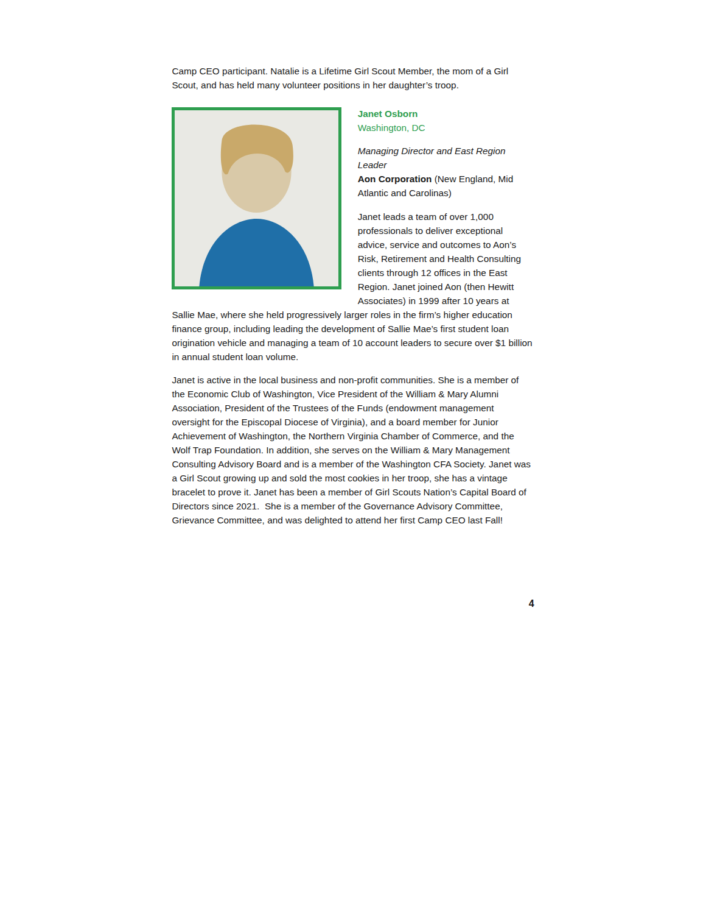Camp CEO participant. Natalie is a Lifetime Girl Scout Member, the mom of a Girl Scout, and has held many volunteer positions in her daughter’s troop.
Janet Osborn
Washington, DC
Managing Director and East Region Leader
Aon Corporation (New England, Mid Atlantic and Carolinas)
Janet leads a team of over 1,000 professionals to deliver exceptional advice, service and outcomes to Aon’s Risk, Retirement and Health Consulting clients through 12 offices in the East Region. Janet joined Aon (then Hewitt Associates) in 1999 after 10 years at Sallie Mae, where she held progressively larger roles in the firm’s higher education finance group, including leading the development of Sallie Mae’s first student loan origination vehicle and managing a team of 10 account leaders to secure over $1 billion in annual student loan volume.
Janet is active in the local business and non-profit communities. She is a member of the Economic Club of Washington, Vice President of the William & Mary Alumni Association, President of the Trustees of the Funds (endowment management oversight for the Episcopal Diocese of Virginia), and a board member for Junior Achievement of Washington, the Northern Virginia Chamber of Commerce, and the Wolf Trap Foundation. In addition, she serves on the William & Mary Management Consulting Advisory Board and is a member of the Washington CFA Society. Janet was a Girl Scout growing up and sold the most cookies in her troop, she has a vintage bracelet to prove it. Janet has been a member of Girl Scouts Nation’s Capital Board of Directors since 2021. She is a member of the Governance Advisory Committee, Grievance Committee, and was delighted to attend her first Camp CEO last Fall!
4